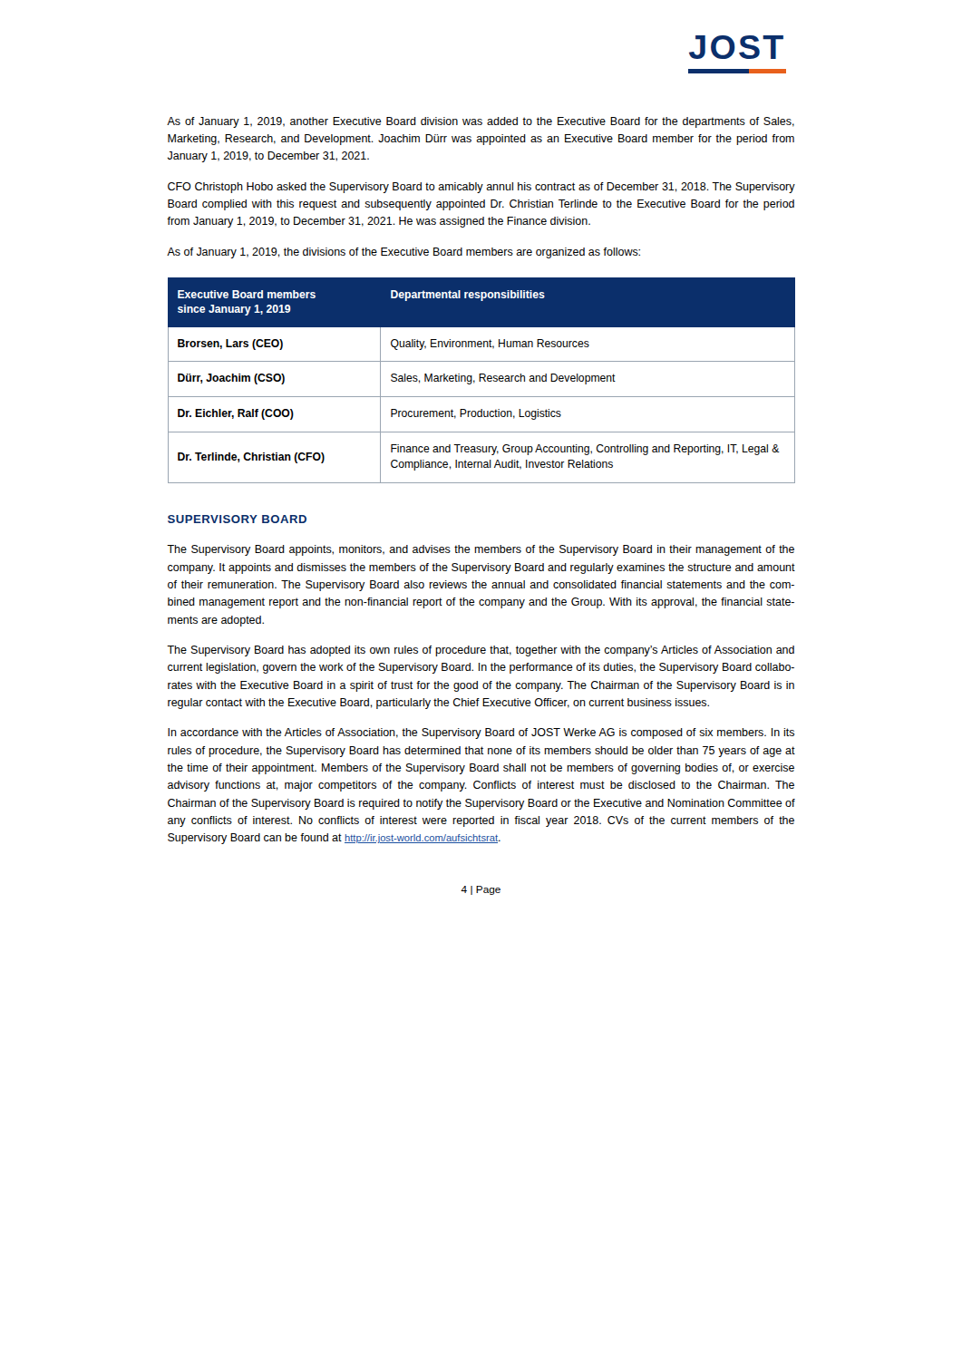JOST
As of January 1, 2019, another Executive Board division was added to the Executive Board for the departments of Sales, Marketing, Research, and Development. Joachim Dürr was appointed as an Executive Board member for the period from January 1, 2019, to December 31, 2021.
CFO Christoph Hobo asked the Supervisory Board to amicably annul his contract as of December 31, 2018. The Supervisory Board complied with this request and subsequently appointed Dr. Christian Terlinde to the Executive Board for the period from January 1, 2019, to December 31, 2021. He was assigned the Finance division.
As of January 1, 2019, the divisions of the Executive Board members are organized as follows:
| Executive Board members since January 1, 2019 | Departmental responsibilities |
| --- | --- |
| Brorsen, Lars (CEO) | Quality, Environment, Human Resources |
| Dürr, Joachim (CSO) | Sales, Marketing, Research and Development |
| Dr. Eichler, Ralf (COO) | Procurement, Production, Logistics |
| Dr. Terlinde, Christian (CFO) | Finance and Treasury, Group Accounting, Controlling and Reporting, IT, Legal & Compliance, Internal Audit, Investor Relations |
Supervisory Board
The Supervisory Board appoints, monitors, and advises the members of the Supervisory Board in their management of the company. It appoints and dismisses the members of the Supervisory Board and regularly examines the structure and amount of their remuneration. The Supervisory Board also reviews the annual and consolidated financial statements and the combined management report and the non-financial report of the company and the Group. With its approval, the financial statements are adopted.
The Supervisory Board has adopted its own rules of procedure that, together with the company’s Articles of Association and current legislation, govern the work of the Supervisory Board. In the performance of its duties, the Supervisory Board collaborates with the Executive Board in a spirit of trust for the good of the company. The Chairman of the Supervisory Board is in regular contact with the Executive Board, particularly the Chief Executive Officer, on current business issues.
In accordance with the Articles of Association, the Supervisory Board of JOST Werke AG is composed of six members. In its rules of procedure, the Supervisory Board has determined that none of its members should be older than 75 years of age at the time of their appointment. Members of the Supervisory Board shall not be members of governing bodies of, or exercise advisory functions at, major competitors of the company. Conflicts of interest must be disclosed to the Chairman. The Chairman of the Supervisory Board is required to notify the Supervisory Board or the Executive and Nomination Committee of any conflicts of interest. No conflicts of interest were reported in fiscal year 2018. CVs of the current members of the Supervisory Board can be found at http://ir.jost-world.com/aufsichtsrat.
4 | Page